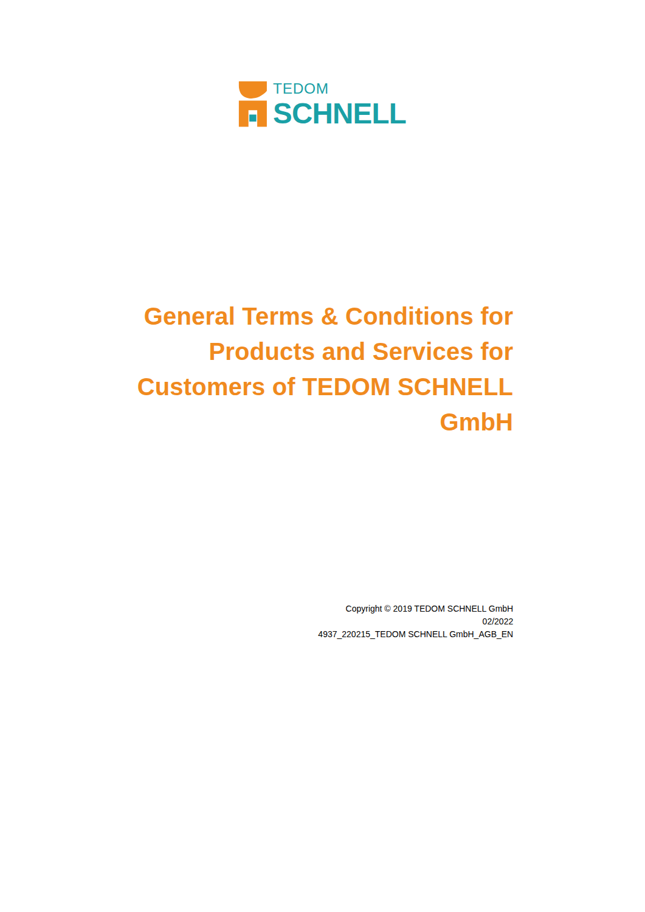TEDOM SCHNELL
General Terms & Conditions for Products and Services for Customers of TEDOM SCHNELL GmbH
Copyright © 2019 TEDOM SCHNELL GmbH
02/2022
4937_220215_TEDOM SCHNELL GmbH_AGB_EN